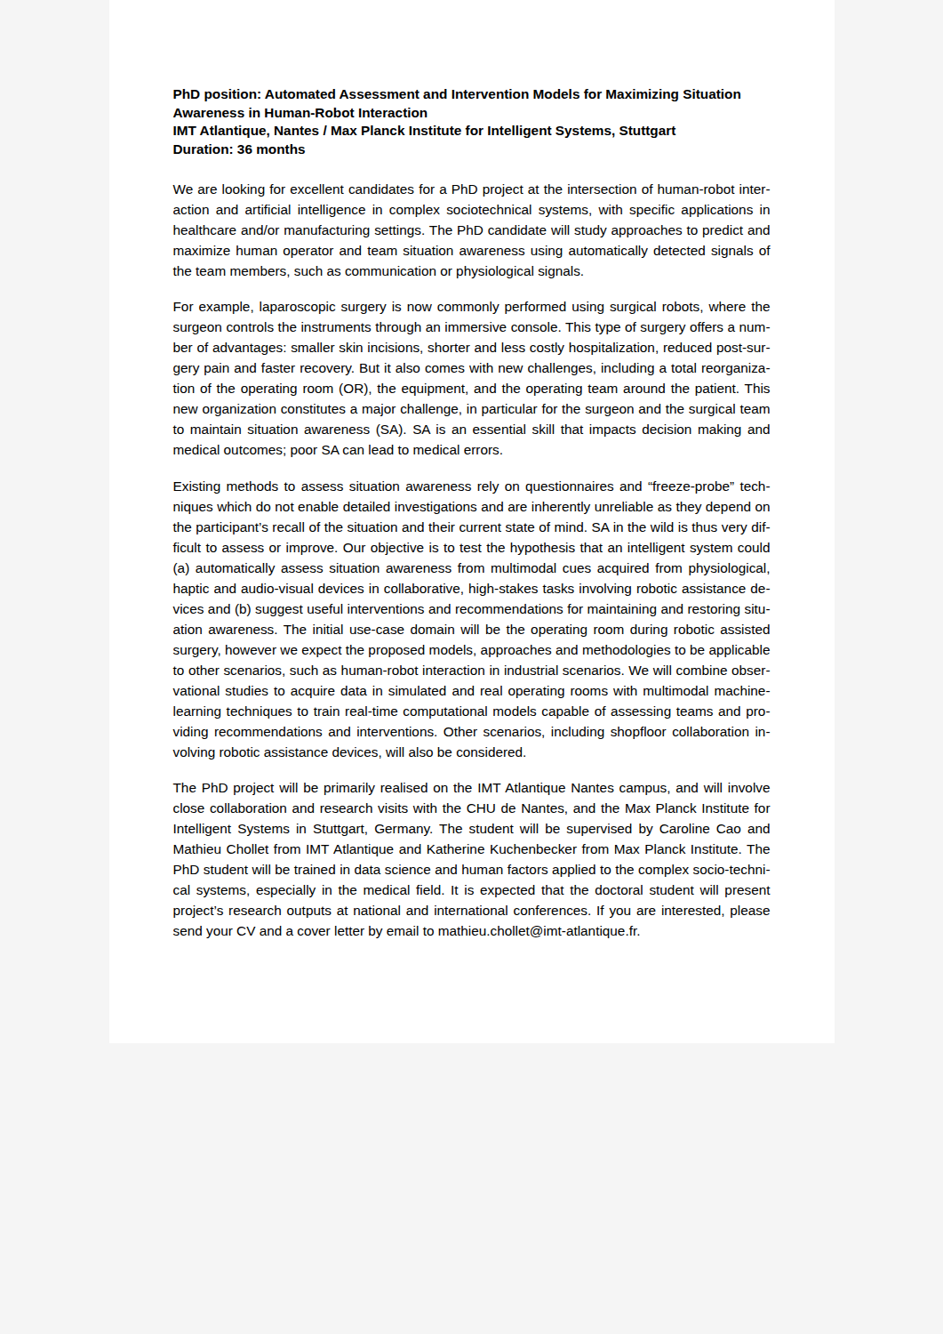PhD position: Automated Assessment and Intervention Models for Maximizing Situation Awareness in Human-Robot Interaction
IMT Atlantique, Nantes / Max Planck Institute for Intelligent Systems, Stuttgart
Duration: 36 months
We are looking for excellent candidates for a PhD project at the intersection of human-robot interaction and artificial intelligence in complex sociotechnical systems, with specific applications in healthcare and/or manufacturing settings. The PhD candidate will study approaches to predict and maximize human operator and team situation awareness using automatically detected signals of the team members, such as communication or physiological signals.
For example, laparoscopic surgery is now commonly performed using surgical robots, where the surgeon controls the instruments through an immersive console. This type of surgery offers a number of advantages: smaller skin incisions, shorter and less costly hospitalization, reduced post-surgery pain and faster recovery. But it also comes with new challenges, including a total reorganization of the operating room (OR), the equipment, and the operating team around the patient. This new organization constitutes a major challenge, in particular for the surgeon and the surgical team to maintain situation awareness (SA). SA is an essential skill that impacts decision making and medical outcomes; poor SA can lead to medical errors.
Existing methods to assess situation awareness rely on questionnaires and “freeze-probe” techniques which do not enable detailed investigations and are inherently unreliable as they depend on the participant’s recall of the situation and their current state of mind. SA in the wild is thus very difficult to assess or improve. Our objective is to test the hypothesis that an intelligent system could (a) automatically assess situation awareness from multimodal cues acquired from physiological, haptic and audio-visual devices in collaborative, high-stakes tasks involving robotic assistance devices and (b) suggest useful interventions and recommendations for maintaining and restoring situation awareness. The initial use-case domain will be the operating room during robotic assisted surgery, however we expect the proposed models, approaches and methodologies to be applicable to other scenarios, such as human-robot interaction in industrial scenarios. We will combine observational studies to acquire data in simulated and real operating rooms with multimodal machine-learning techniques to train real-time computational models capable of assessing teams and providing recommendations and interventions. Other scenarios, including shopfloor collaboration involving robotic assistance devices, will also be considered.
The PhD project will be primarily realised on the IMT Atlantique Nantes campus, and will involve close collaboration and research visits with the CHU de Nantes, and the Max Planck Institute for Intelligent Systems in Stuttgart, Germany. The student will be supervised by Caroline Cao and Mathieu Chollet from IMT Atlantique and Katherine Kuchenbecker from Max Planck Institute. The PhD student will be trained in data science and human factors applied to the complex socio-technical systems, especially in the medical field. It is expected that the doctoral student will present project’s research outputs at national and international conferences. If you are interested, please send your CV and a cover letter by email to mathieu.chollet@imt-atlantique.fr.